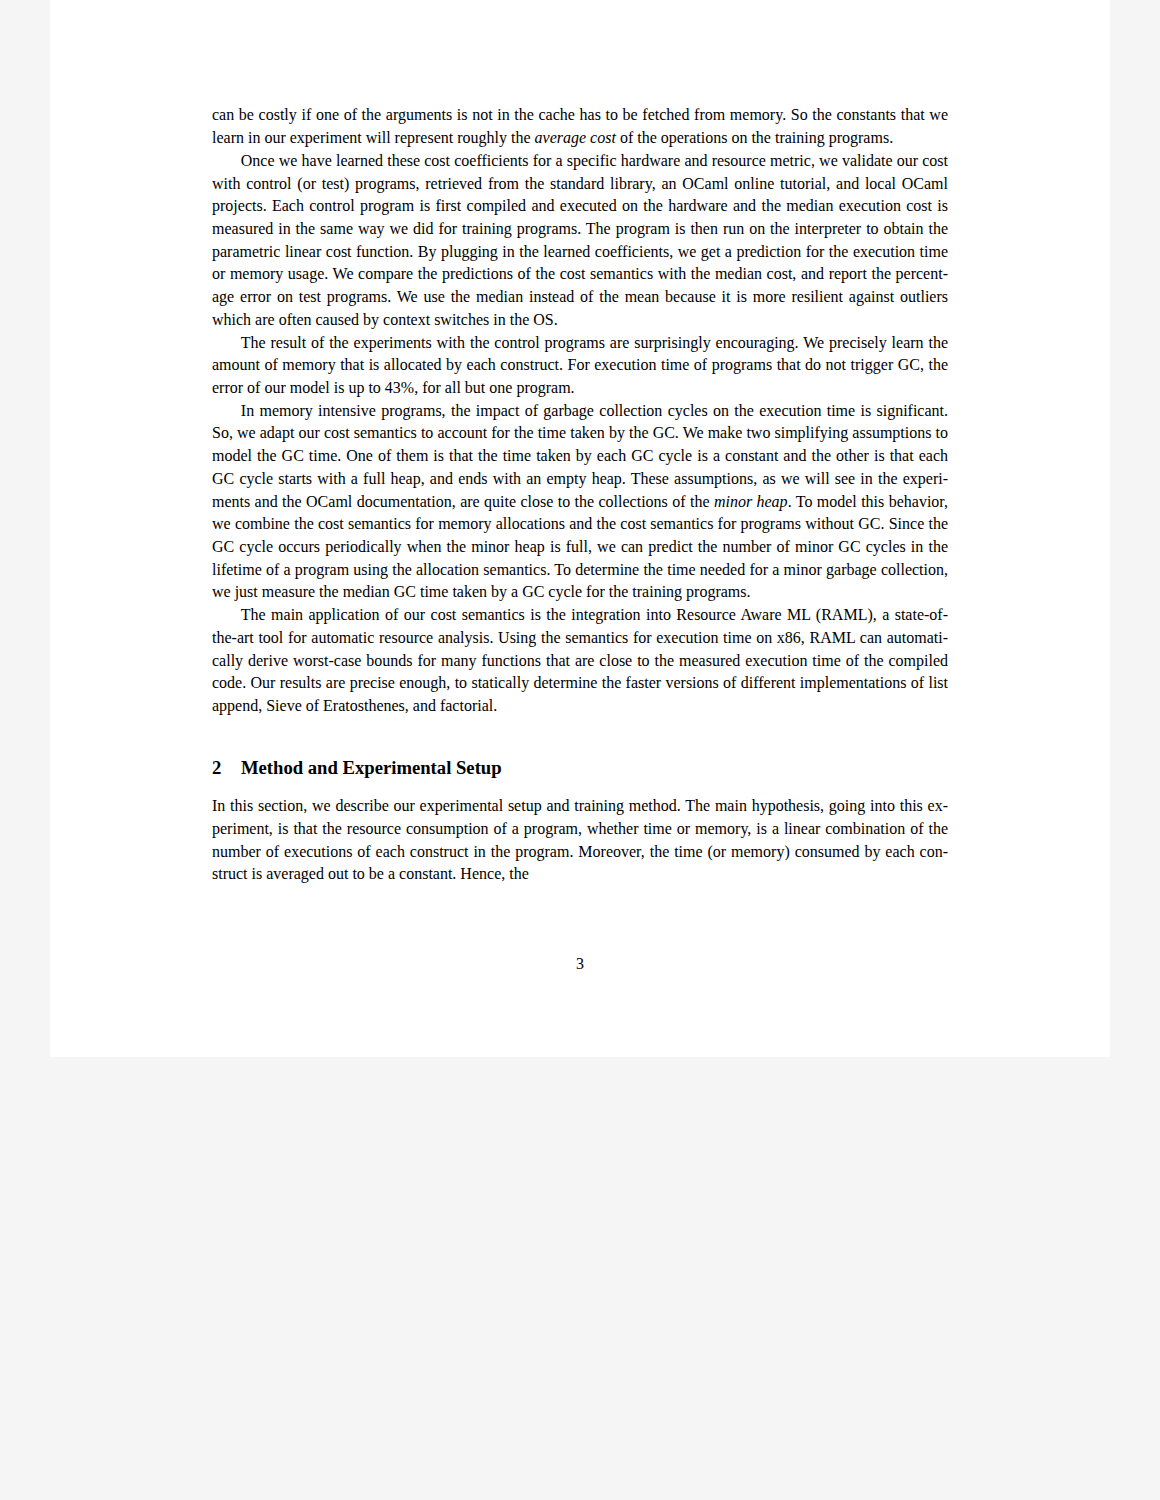can be costly if one of the arguments is not in the cache has to be fetched from memory. So the constants that we learn in our experiment will represent roughly the average cost of the operations on the training programs.
Once we have learned these cost coefficients for a specific hardware and resource metric, we validate our cost with control (or test) programs, retrieved from the standard library, an OCaml online tutorial, and local OCaml projects. Each control program is first compiled and executed on the hardware and the median execution cost is measured in the same way we did for training programs. The program is then run on the interpreter to obtain the parametric linear cost function. By plugging in the learned coefficients, we get a prediction for the execution time or memory usage. We compare the predictions of the cost semantics with the median cost, and report the percentage error on test programs. We use the median instead of the mean because it is more resilient against outliers which are often caused by context switches in the OS.
The result of the experiments with the control programs are surprisingly encouraging. We precisely learn the amount of memory that is allocated by each construct. For execution time of programs that do not trigger GC, the error of our model is up to 43%, for all but one program.
In memory intensive programs, the impact of garbage collection cycles on the execution time is significant. So, we adapt our cost semantics to account for the time taken by the GC. We make two simplifying assumptions to model the GC time. One of them is that the time taken by each GC cycle is a constant and the other is that each GC cycle starts with a full heap, and ends with an empty heap. These assumptions, as we will see in the experiments and the OCaml documentation, are quite close to the collections of the minor heap. To model this behavior, we combine the cost semantics for memory allocations and the cost semantics for programs without GC. Since the GC cycle occurs periodically when the minor heap is full, we can predict the number of minor GC cycles in the lifetime of a program using the allocation semantics. To determine the time needed for a minor garbage collection, we just measure the median GC time taken by a GC cycle for the training programs.
The main application of our cost semantics is the integration into Resource Aware ML (RAML), a state-of-the-art tool for automatic resource analysis. Using the semantics for execution time on x86, RAML can automatically derive worst-case bounds for many functions that are close to the measured execution time of the compiled code. Our results are precise enough, to statically determine the faster versions of different implementations of list append, Sieve of Eratosthenes, and factorial.
2 Method and Experimental Setup
In this section, we describe our experimental setup and training method. The main hypothesis, going into this experiment, is that the resource consumption of a program, whether time or memory, is a linear combination of the number of executions of each construct in the program. Moreover, the time (or memory) consumed by each construct is averaged out to be a constant. Hence, the
3